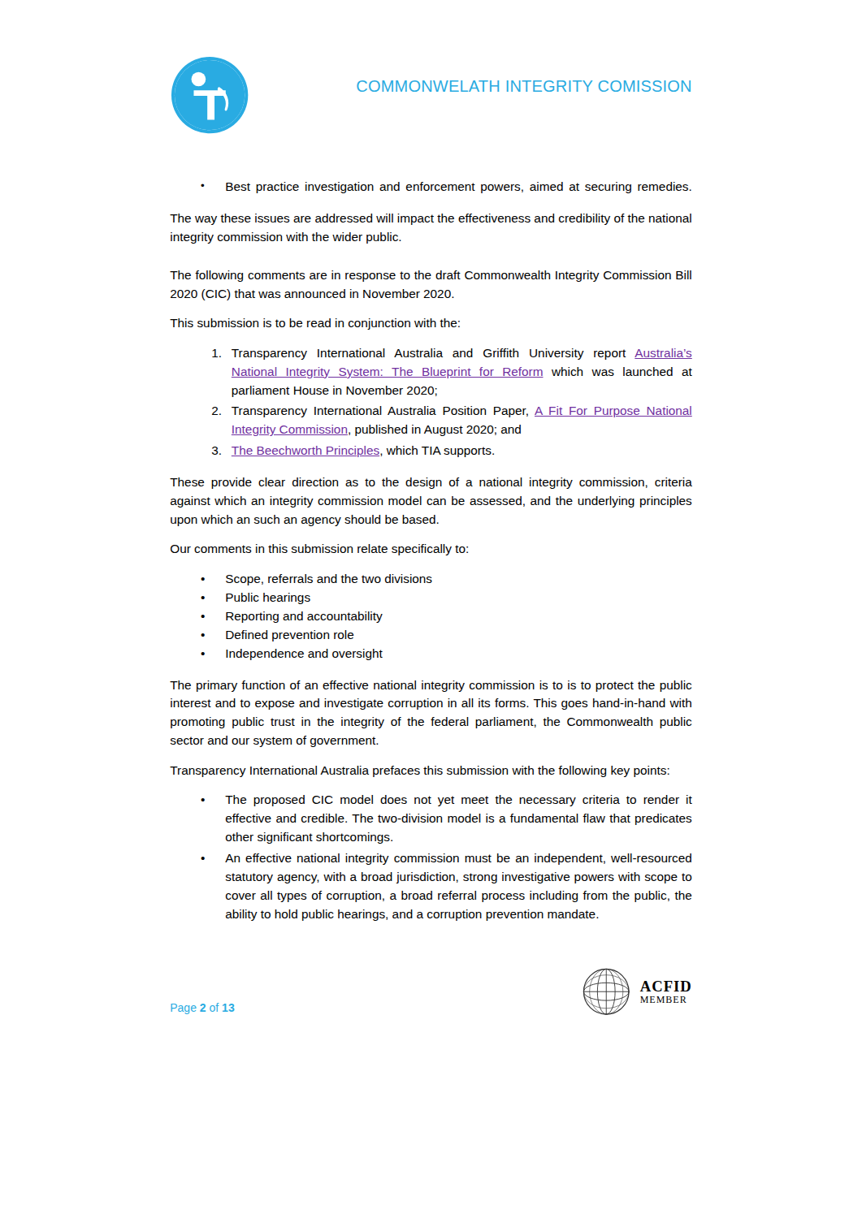COMMONWELATH INTEGRITY COMISSION
Best practice investigation and enforcement powers, aimed at securing remedies.
The way these issues are addressed will impact the effectiveness and credibility of the national integrity commission with the wider public.
The following comments are in response to the draft Commonwealth Integrity Commission Bill 2020 (CIC) that was announced in November 2020.
This submission is to be read in conjunction with the:
Transparency International Australia and Griffith University report Australia’s National Integrity System: The Blueprint for Reform which was launched at parliament House in November 2020;
Transparency International Australia Position Paper, A Fit For Purpose National Integrity Commission, published in August 2020; and
The Beechworth Principles, which TIA supports.
These provide clear direction as to the design of a national integrity commission, criteria against which an integrity commission model can be assessed, and the underlying principles upon which an such an agency should be based.
Our comments in this submission relate specifically to:
Scope, referrals and the two divisions
Public hearings
Reporting and accountability
Defined prevention role
Independence and oversight
The primary function of an effective national integrity commission is to is to protect the public interest and to expose and investigate corruption in all its forms. This goes hand-in-hand with promoting public trust in the integrity of the federal parliament, the Commonwealth public sector and our system of government.
Transparency International Australia prefaces this submission with the following key points:
The proposed CIC model does not yet meet the necessary criteria to render it effective and credible. The two-division model is a fundamental flaw that predicates other significant shortcomings.
An effective national integrity commission must be an independent, well-resourced statutory agency, with a broad jurisdiction, strong investigative powers with scope to cover all types of corruption, a broad referral process including from the public, the ability to hold public hearings, and a corruption prevention mandate.
Page 2 of 13
ACFID
MEMBER